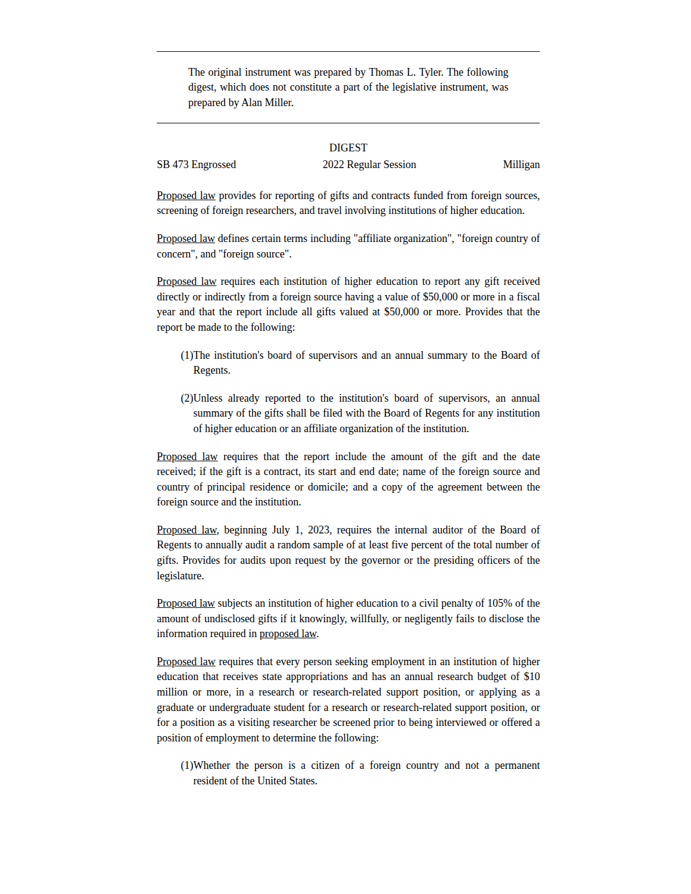The original instrument was prepared by Thomas L. Tyler. The following digest, which does not constitute a part of the legislative instrument, was prepared by Alan Miller.
DIGEST
SB 473 Engrossed
2022 Regular Session
Milligan
Proposed law provides for reporting of gifts and contracts funded from foreign sources, screening of foreign researchers, and travel involving institutions of higher education.
Proposed law defines certain terms including "affiliate organization", "foreign country of concern", and "foreign source".
Proposed law requires each institution of higher education to report any gift received directly or indirectly from a foreign source having a value of $50,000 or more in a fiscal year and that the report include all gifts valued at $50,000 or more. Provides that the report be made to the following:
(1) The institution's board of supervisors and an annual summary to the Board of Regents.
(2) Unless already reported to the institution's board of supervisors, an annual summary of the gifts shall be filed with the Board of Regents for any institution of higher education or an affiliate organization of the institution.
Proposed law requires that the report include the amount of the gift and the date received; if the gift is a contract, its start and end date; name of the foreign source and country of principal residence or domicile; and a copy of the agreement between the foreign source and the institution.
Proposed law, beginning July 1, 2023, requires the internal auditor of the Board of Regents to annually audit a random sample of at least five percent of the total number of gifts. Provides for audits upon request by the governor or the presiding officers of the legislature.
Proposed law subjects an institution of higher education to a civil penalty of 105% of the amount of undisclosed gifts if it knowingly, willfully, or negligently fails to disclose the information required in proposed law.
Proposed law requires that every person seeking employment in an institution of higher education that receives state appropriations and has an annual research budget of $10 million or more, in a research or research-related support position, or applying as a graduate or undergraduate student for a research or research-related support position, or for a position as a visiting researcher be screened prior to being interviewed or offered a position of employment to determine the following:
(1) Whether the person is a citizen of a foreign country and not a permanent resident of the United States.